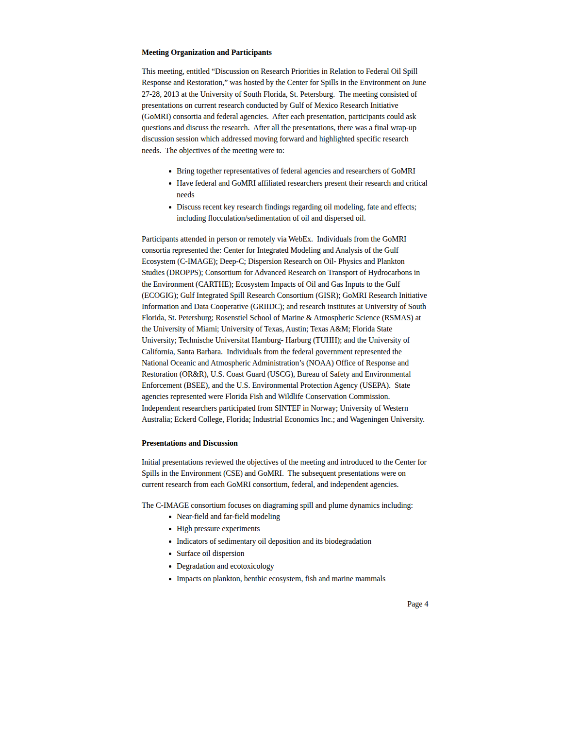Meeting Organization and Participants
This meeting, entitled “Discussion on Research Priorities in Relation to Federal Oil Spill Response and Restoration,” was hosted by the Center for Spills in the Environment on June 27-28, 2013 at the University of South Florida, St. Petersburg. The meeting consisted of presentations on current research conducted by Gulf of Mexico Research Initiative (GoMRI) consortia and federal agencies. After each presentation, participants could ask questions and discuss the research. After all the presentations, there was a final wrap-up discussion session which addressed moving forward and highlighted specific research needs. The objectives of the meeting were to:
Bring together representatives of federal agencies and researchers of GoMRI
Have federal and GoMRI affiliated researchers present their research and critical needs
Discuss recent key research findings regarding oil modeling, fate and effects; including flocculation/sedimentation of oil and dispersed oil.
Participants attended in person or remotely via WebEx. Individuals from the GoMRI consortia represented the: Center for Integrated Modeling and Analysis of the Gulf Ecosystem (C-IMAGE); Deep-C; Dispersion Research on Oil- Physics and Plankton Studies (DROPPS); Consortium for Advanced Research on Transport of Hydrocarbons in the Environment (CARTHE); Ecosystem Impacts of Oil and Gas Inputs to the Gulf (ECOGIG); Gulf Integrated Spill Research Consortium (GISR); GoMRI Research Initiative Information and Data Cooperative (GRIIDC); and research institutes at University of South Florida, St. Petersburg; Rosenstiel School of Marine & Atmospheric Science (RSMAS) at the University of Miami; University of Texas, Austin; Texas A&M; Florida State University; Technische Universitat Hamburg- Harburg (TUHH); and the University of California, Santa Barbara. Individuals from the federal government represented the National Oceanic and Atmospheric Administration’s (NOAA) Office of Response and Restoration (OR&R), U.S. Coast Guard (USCG), Bureau of Safety and Environmental Enforcement (BSEE), and the U.S. Environmental Protection Agency (USEPA). State agencies represented were Florida Fish and Wildlife Conservation Commission. Independent researchers participated from SINTEF in Norway; University of Western Australia; Eckerd College, Florida; Industrial Economics Inc.; and Wageningen University.
Presentations and Discussion
Initial presentations reviewed the objectives of the meeting and introduced to the Center for Spills in the Environment (CSE) and GoMRI. The subsequent presentations were on current research from each GoMRI consortium, federal, and independent agencies.
The C-IMAGE consortium focuses on diagraming spill and plume dynamics including:
Near-field and far-field modeling
High pressure experiments
Indicators of sedimentary oil deposition and its biodegradation
Surface oil dispersion
Degradation and ecotoxicology
Impacts on plankton, benthic ecosystem, fish and marine mammals
Page 4